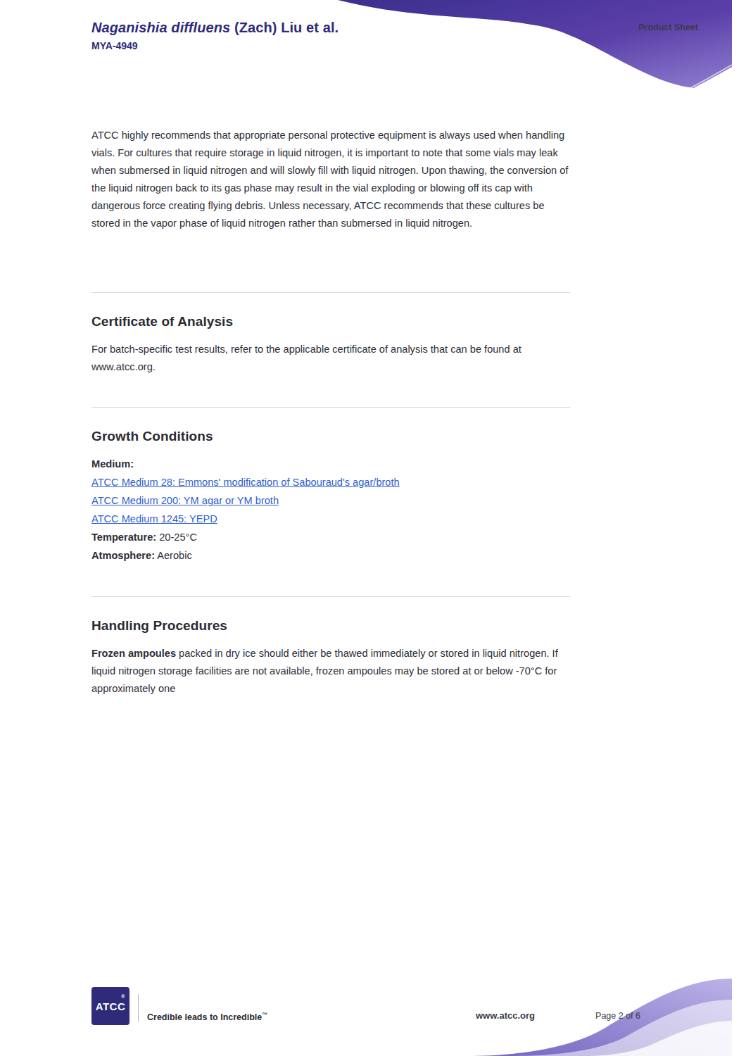Naganishia diffluens (Zach) Liu et al.
MYA-4949
Product Sheet
ATCC highly recommends that appropriate personal protective equipment is always used when handling vials. For cultures that require storage in liquid nitrogen, it is important to note that some vials may leak when submersed in liquid nitrogen and will slowly fill with liquid nitrogen. Upon thawing, the conversion of the liquid nitrogen back to its gas phase may result in the vial exploding or blowing off its cap with dangerous force creating flying debris. Unless necessary, ATCC recommends that these cultures be stored in the vapor phase of liquid nitrogen rather than submersed in liquid nitrogen.
Certificate of Analysis
For batch-specific test results, refer to the applicable certificate of analysis that can be found at www.atcc.org.
Growth Conditions
Medium:
ATCC Medium 28: Emmons' modification of Sabouraud's agar/broth
ATCC Medium 200: YM agar or YM broth
ATCC Medium 1245: YEPD
Temperature: 20-25°C
Atmosphere: Aerobic
Handling Procedures
Frozen ampoules packed in dry ice should either be thawed immediately or stored in liquid nitrogen. If liquid nitrogen storage facilities are not available, frozen ampoules may be stored at or below -70°C for approximately one
ATCC®
Credible leads to Incredible™
www.atcc.org
Page 2 of 6